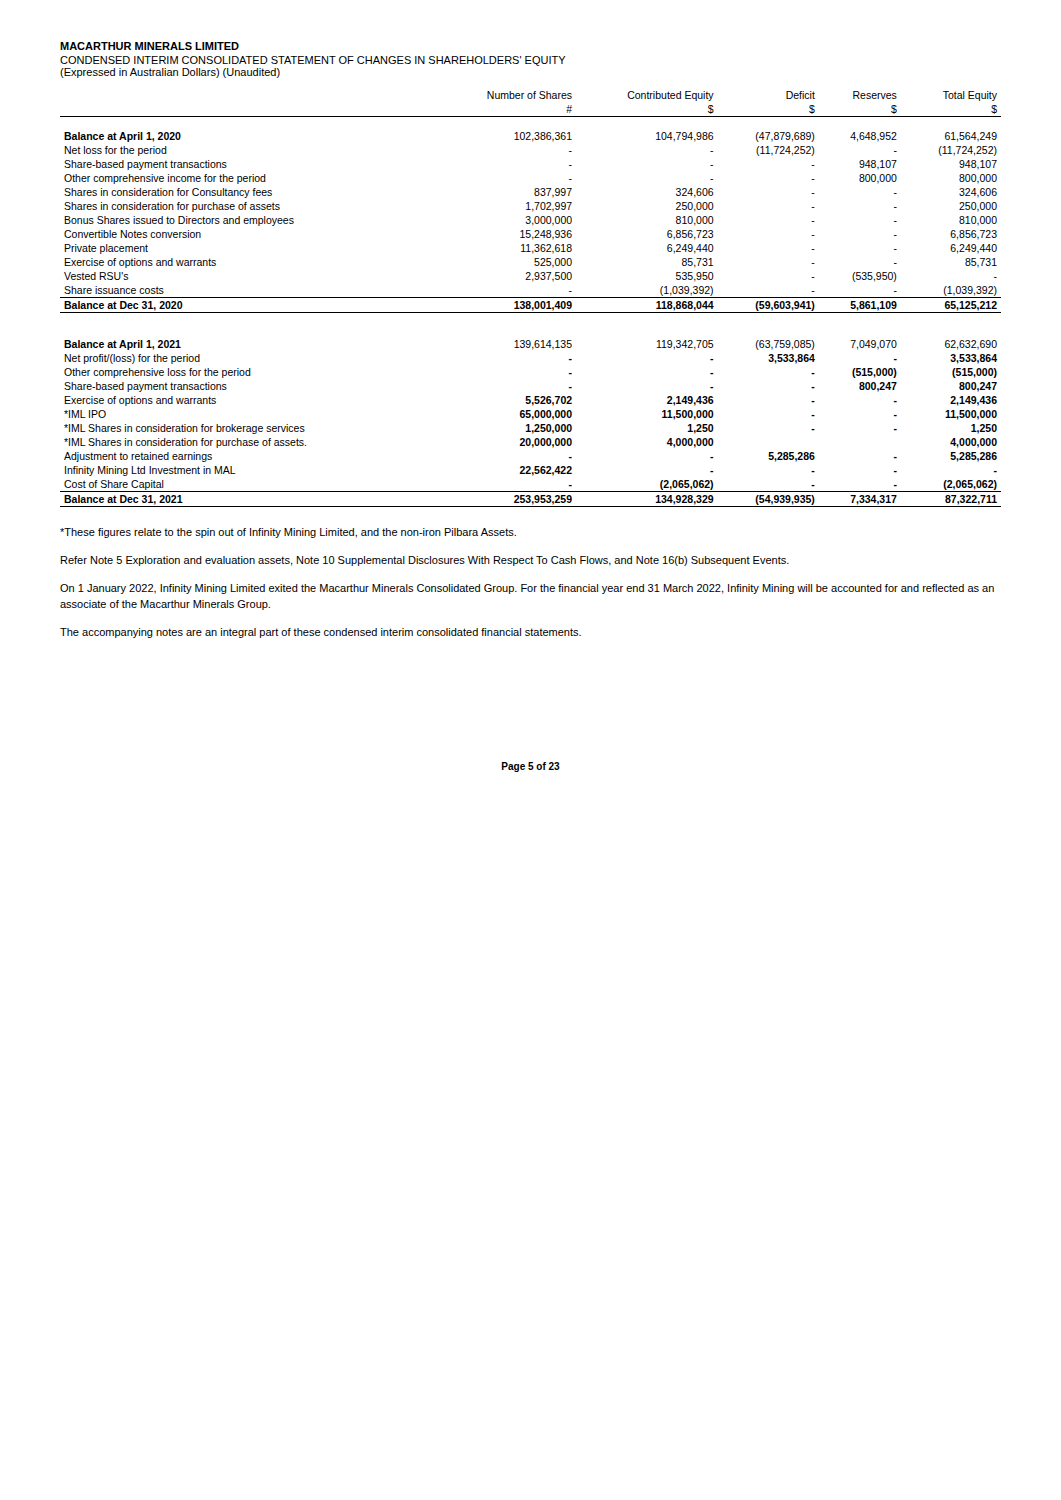MACARTHUR MINERALS LIMITED
CONDENSED INTERIM CONSOLIDATED STATEMENT OF CHANGES IN SHAREHOLDERS' EQUITY
(Expressed in Australian Dollars) (Unaudited)
| | Number of Shares | Contributed Equity | Deficit | Reserves | Total Equity |
| --- | --- | --- | --- | --- | --- |
| | # | $ | $ | $ | $ |
| Balance at April 1, 2020 | 102,386,361 | 104,794,986 | (47,879,689) | 4,648,952 | 61,564,249 |
| Net loss for the period | - | - | (11,724,252) | - | (11,724,252) |
| Share-based payment transactions | - | - | - | 948,107 | 948,107 |
| Other comprehensive income for the period | - | - | - | 800,000 | 800,000 |
| Shares in consideration for Consultancy fees | 837,997 | 324,606 | - | - | 324,606 |
| Shares in consideration for purchase of assets | 1,702,997 | 250,000 | - | - | 250,000 |
| Bonus Shares issued to Directors and employees | 3,000,000 | 810,000 | - | - | 810,000 |
| Convertible Notes conversion | 15,248,936 | 6,856,723 | - | - | 6,856,723 |
| Private placement | 11,362,618 | 6,249,440 | - | - | 6,249,440 |
| Exercise of options and warrants | 525,000 | 85,731 | - | - | 85,731 |
| Vested RSU's | 2,937,500 | 535,950 | - | (535,950) | - |
| Share issuance costs | - | (1,039,392) | - | - | (1,039,392) |
| Balance at Dec 31, 2020 | 138,001,409 | 118,868,044 | (59,603,941) | 5,861,109 | 65,125,212 |
| Balance at April 1, 2021 | 139,614,135 | 119,342,705 | (63,759,085) | 7,049,070 | 62,632,690 |
| Net profit/(loss) for the period | - | - | 3,533,864 | - | 3,533,864 |
| Other comprehensive loss for the period | - | - | - | (515,000) | (515,000) |
| Share-based payment transactions | - | - | - | 800,247 | 800,247 |
| Exercise of options and warrants | 5,526,702 | 2,149,436 | - | - | 2,149,436 |
| *IML IPO | 65,000,000 | 11,500,000 | - | - | 11,500,000 |
| *IML Shares in consideration for brokerage services | 1,250,000 | 1,250 | - | - | 1,250 |
| *IML Shares in consideration for purchase of assets. | 20,000,000 | 4,000,000 | | | 4,000,000 |
| Adjustment to retained earnings | - | - | 5,285,286 | - | 5,285,286 |
| Infinity Mining Ltd Investment in MAL | 22,562,422 | - | - | - | - |
| Cost of Share Capital | - | (2,065,062) | - | - | (2,065,062) |
| Balance at Dec 31, 2021 | 253,953,259 | 134,928,329 | (54,939,935) | 7,334,317 | 87,322,711 |
*These figures relate to the spin out of Infinity Mining Limited, and the non-iron Pilbara Assets.
Refer Note 5 Exploration and evaluation assets, Note 10 Supplemental Disclosures With Respect To Cash Flows, and Note 16(b) Subsequent Events.
On 1 January 2022, Infinity Mining Limited exited the Macarthur Minerals Consolidated Group. For the financial year end 31 March 2022, Infinity Mining will be accounted for and reflected as an associate of the Macarthur Minerals Group.
The accompanying notes are an integral part of these condensed interim consolidated financial statements.
Page 5 of 23